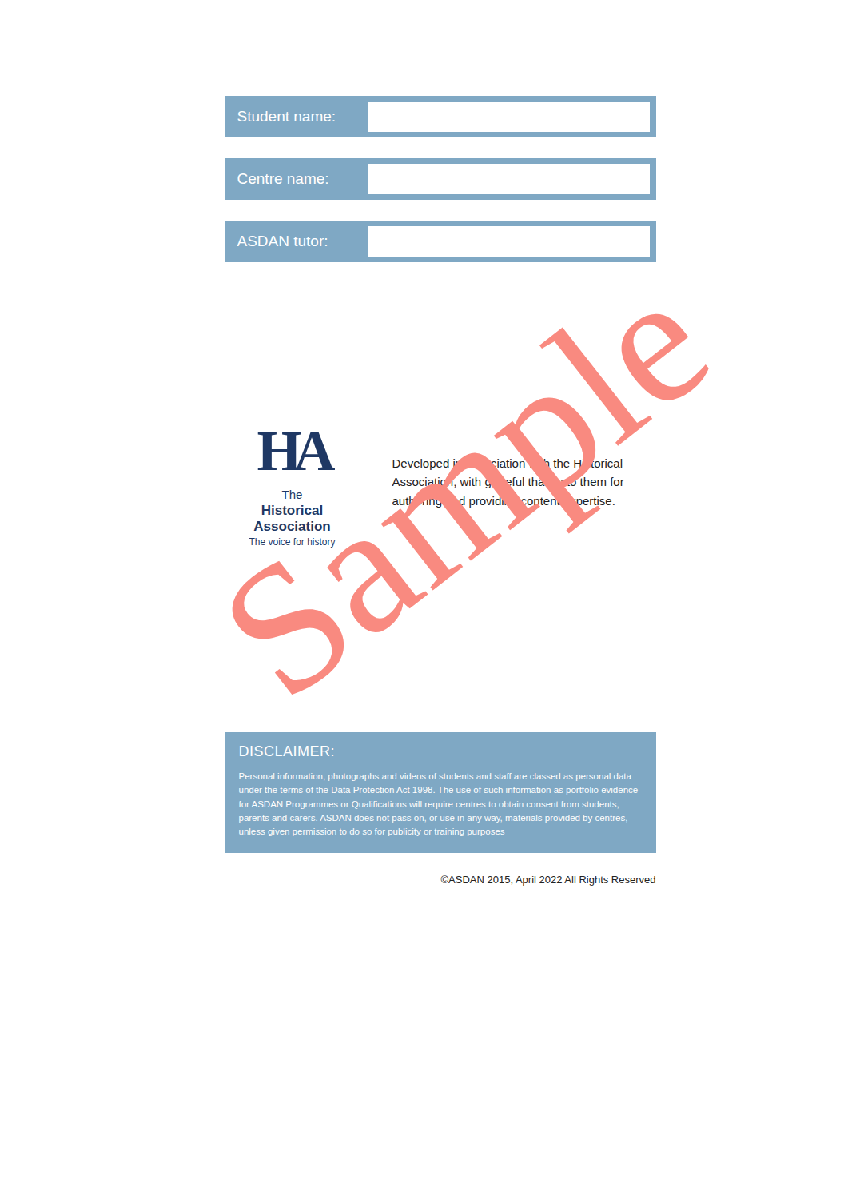Student name:
Centre name:
ASDAN tutor:
HA
The
Historical Association
The voice for history
Developed in association with the Historical Association, with grateful thanks to them for authoring and providing content expertise.
Sample
DISCLAIMER:
Personal information, photographs and videos of students and staff are classed as personal data under the terms of the Data Protection Act 1998. The use of such information as portfolio evidence for ASDAN Programmes or Qualifications will require centres to obtain consent from students, parents and carers. ASDAN does not pass on, or use in any way, materials provided by centres, unless given permission to do so for publicity or training purposes
©ASDAN 2015, April 2022 All Rights Reserved